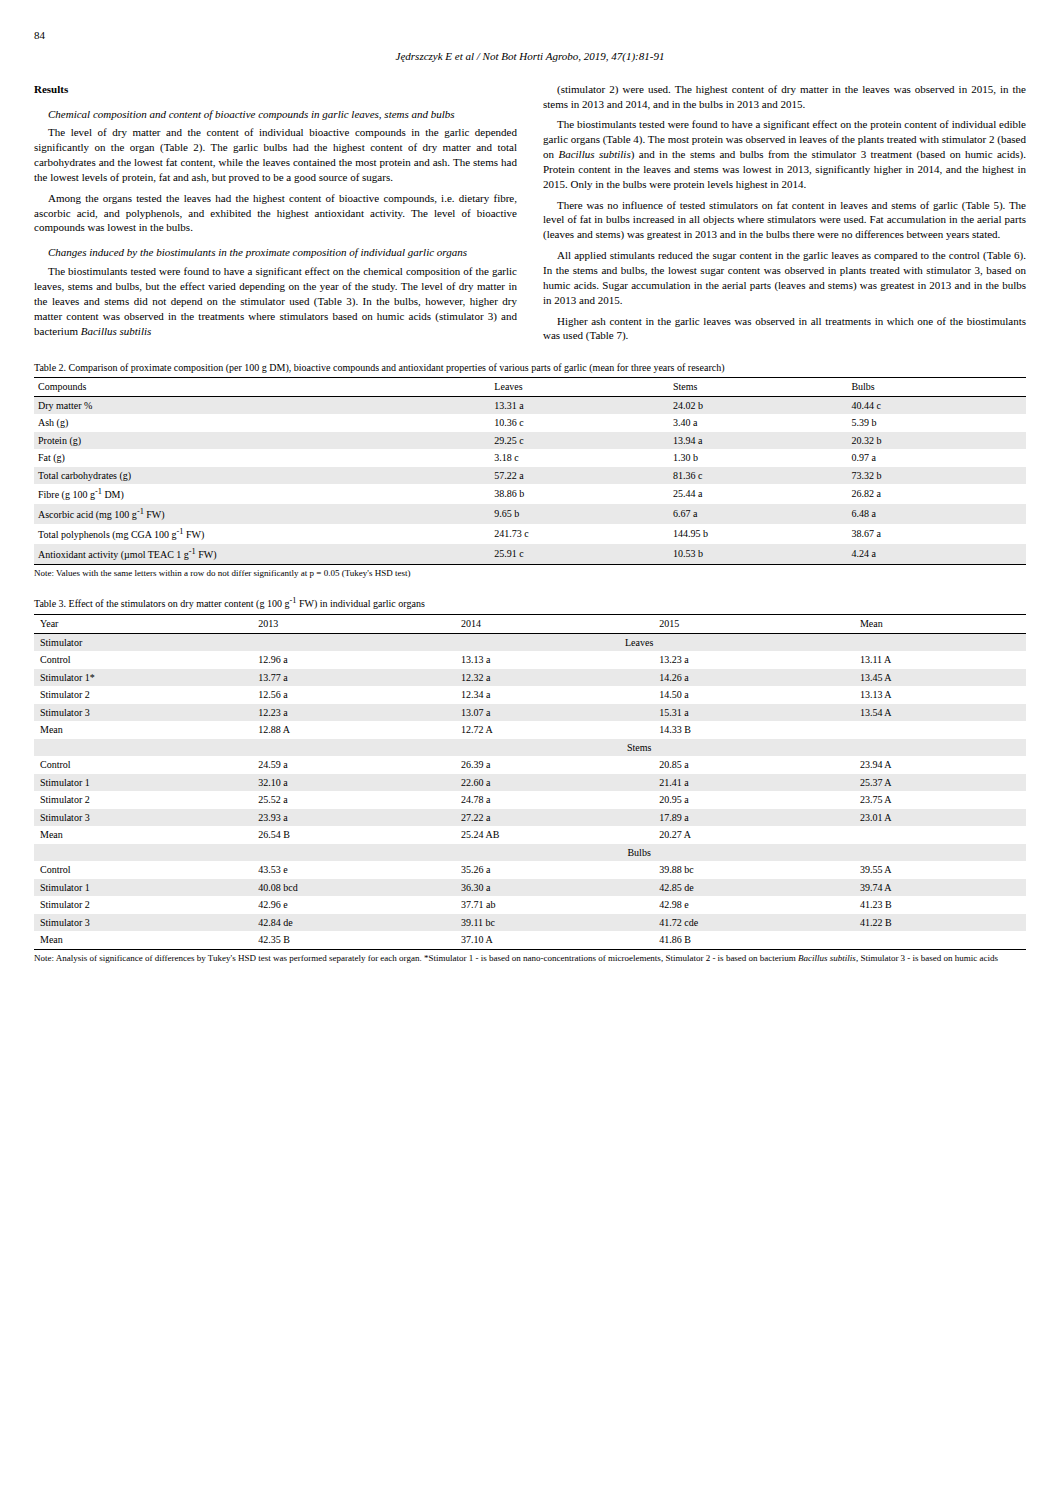84
Jędrszczyk E et al / Not Bot Horti Agrobo, 2019, 47(1):81-91
Results
Chemical composition and content of bioactive compounds in garlic leaves, stems and bulbs
The level of dry matter and the content of individual bioactive compounds in the garlic depended significantly on the organ (Table 2). The garlic bulbs had the highest content of dry matter and total carbohydrates and the lowest fat content, while the leaves contained the most protein and ash. The stems had the lowest levels of protein, fat and ash, but proved to be a good source of sugars.
Among the organs tested the leaves had the highest content of bioactive compounds, i.e. dietary fibre, ascorbic acid, and polyphenols, and exhibited the highest antioxidant activity. The level of bioactive compounds was lowest in the bulbs.
Changes induced by the biostimulants in the proximate composition of individual garlic organs
The biostimulants tested were found to have a significant effect on the chemical composition of the garlic leaves, stems and bulbs, but the effect varied depending on the year of the study. The level of dry matter in the leaves and stems did not depend on the stimulator used (Table 3). In the bulbs, however, higher dry matter content was observed in the treatments where stimulators based on humic acids (stimulator 3) and bacterium Bacillus subtilis
(stimulator 2) were used. The highest content of dry matter in the leaves was observed in 2015, in the stems in 2013 and 2014, and in the bulbs in 2013 and 2015.
The biostimulants tested were found to have a significant effect on the protein content of individual edible garlic organs (Table 4). The most protein was observed in leaves of the plants treated with stimulator 2 (based on Bacillus subtilis) and in the stems and bulbs from the stimulator 3 treatment (based on humic acids). Protein content in the leaves and stems was lowest in 2013, significantly higher in 2014, and the highest in 2015. Only in the bulbs were protein levels highest in 2014.
There was no influence of tested stimulators on fat content in leaves and stems of garlic (Table 5). The level of fat in bulbs increased in all objects where stimulators were used. Fat accumulation in the aerial parts (leaves and stems) was greatest in 2013 and in the bulbs there were no differences between years stated.
All applied stimulants reduced the sugar content in the garlic leaves as compared to the control (Table 6). In the stems and bulbs, the lowest sugar content was observed in plants treated with stimulator 3, based on humic acids. Sugar accumulation in the aerial parts (leaves and stems) was greatest in 2013 and in the bulbs in 2013 and 2015.
Higher ash content in the garlic leaves was observed in all treatments in which one of the biostimulants was used (Table 7).
Table 2. Comparison of proximate composition (per 100 g DM), bioactive compounds and antioxidant properties of various parts of garlic (mean for three years of research)
| Compounds | Leaves | Stems | Bulbs |
| --- | --- | --- | --- |
| Dry matter % | 13.31 a | 24.02 b | 40.44 c |
| Ash (g) | 10.36 c | 3.40 a | 5.39 b |
| Protein (g) | 29.25 c | 13.94 a | 20.32 b |
| Fat (g) | 3.18 c | 1.30 b | 0.97 a |
| Total carbohydrates (g) | 57.22 a | 81.36 c | 73.32 b |
| Fibre (g 100 g -1 DM) | 38.86 b | 25.44 a | 26.82 a |
| Ascorbic acid (mg 100 g -1 FW) | 9.65 b | 6.67 a | 6.48 a |
| Total polyphenols (mg CGA 100 g -1 FW) | 241.73 c | 144.95 b | 38.67 a |
| Antioxidant activity (µmol TEAC 1 g -1 FW) | 25.91 c | 10.53 b | 4.24 a |
Note: Values with the same letters within a row do not differ significantly at p = 0.05 (Tukey's HSD test)
Table 3. Effect of the stimulators on dry matter content (g 100 g-1 FW) in individual garlic organs
| Year | 2013 | 2014 | 2015 | Mean |
| --- | --- | --- | --- | --- |
| Stimulator | Leaves |
| Control | 12.96 a | 13.13 a | 13.23 a | 13.11 A |
| Stimulator 1* | 13.77 a | 12.32 a | 14.26 a | 13.45 A |
| Stimulator 2 | 12.56 a | 12.34 a | 14.50 a | 13.13 A |
| Stimulator 3 | 12.23 a | 13.07 a | 15.31 a | 13.54 A |
| Mean | 12.88 A | 12.72 A | 14.33 B | |
| | Stems |
| Control | 24.59 a | 26.39 a | 20.85 a | 23.94 A |
| Stimulator 1 | 32.10 a | 22.60 a | 21.41 a | 25.37 A |
| Stimulator 2 | 25.52 a | 24.78 a | 20.95 a | 23.75 A |
| Stimulator 3 | 23.93 a | 27.22 a | 17.89 a | 23.01 A |
| Mean | 26.54 B | 25.24 AB | 20.27 A | |
| | Bulbs |
| Control | 43.53 e | 35.26 a | 39.88 bc | 39.55 A |
| Stimulator 1 | 40.08 bcd | 36.30 a | 42.85 de | 39.74 A |
| Stimulator 2 | 42.96 e | 37.71 ab | 42.98 e | 41.23 B |
| Stimulator 3 | 42.84 de | 39.11 bc | 41.72 cde | 41.22 B |
| Mean | 42.35 B | 37.10 A | 41.86 B | |
Note: Analysis of significance of differences by Tukey's HSD test was performed separately for each organ. *Stimulator 1 - is based on nano-concentrations of microelements, Stimulator 2 - is based on bacterium Bacillus subtilis, Stimulator 3 - is based on humic acids